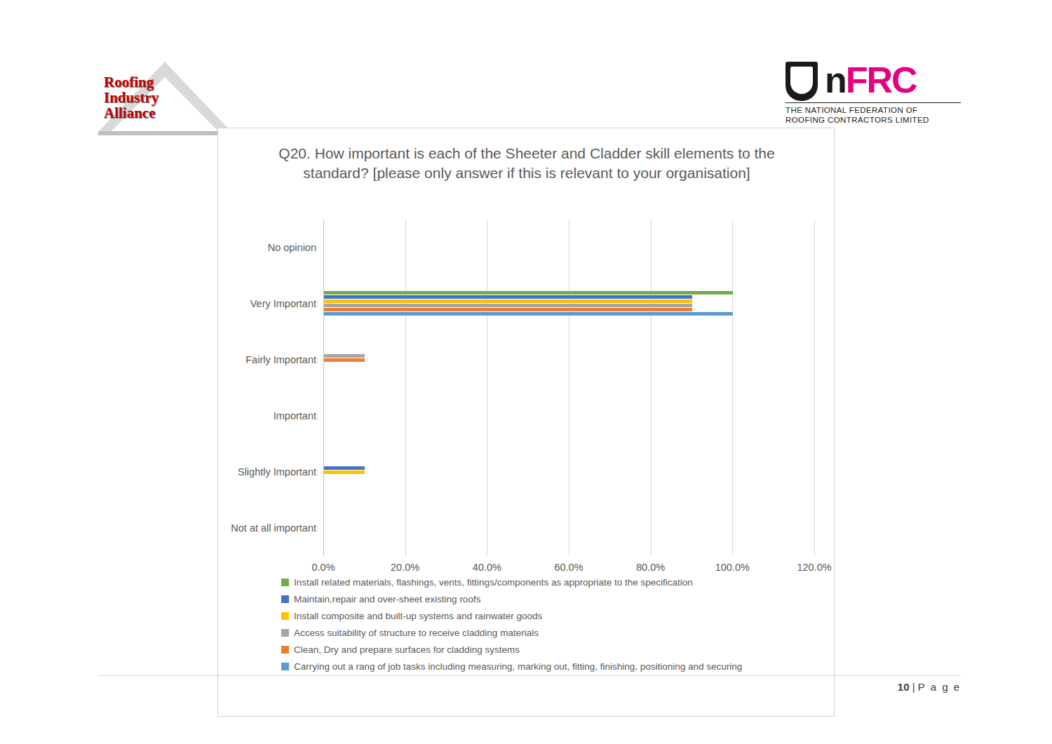Roofing
Industry
Alliance
n FRC
The National Federation of
Roofing Contractors Limited
Q20. How important is each of the Sheeter and Cladder skill elements to the standard? [please only answer if this is relevant to your organisation]
No opinion
Very Important
Fairly Important
Important
Slightly Important
Not at all important
0.0%
20.0%
40.0%
60.0%
80.0%
100.0%
120.0%
Install related materials, flashings, vents, fittings/components as appropriate to the specification
Maintain,repair and over-sheet existing roofs
Install composite and built-up systems and rainwater goods
Access suitability of structure to receive cladding materials
Clean, Dry and prepare surfaces for cladding systems
Carrying out a rang of job tasks including measuring, marking out, fitting, finishing, positioning and securing
10 | P a g e